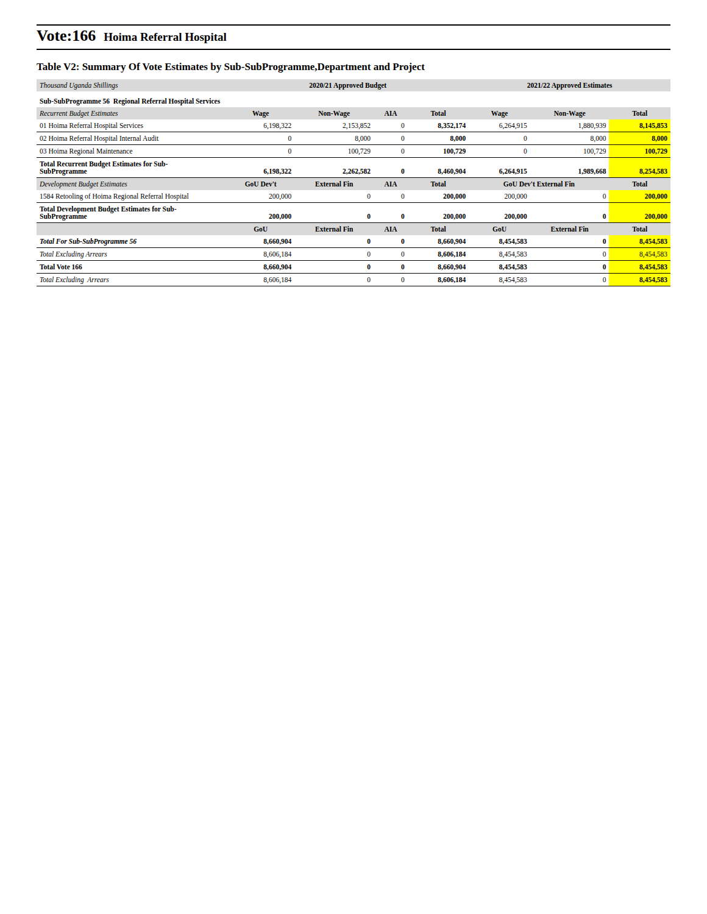Vote:166 Hoima Referral Hospital
Table V2: Summary Of Vote Estimates by Sub-SubProgramme,Department and Project
| Thousand Uganda Shillings | 2020/21 Approved Budget | 2021/22 Approved Estimates |
| Sub-SubProgramme 56 Regional Referral Hospital Services |
| Recurrent Budget Estimates | Wage | Non-Wage | AIA | Total | Wage | Non-Wage | Total |
| 01 Hoima Referral Hospital Services | 6,198,322 | 2,153,852 | 0 | 8,352,174 | 6,264,915 | 1,880,939 | 8,145,853 |
| 02 Hoima Referral Hospital Internal Audit | 0 | 8,000 | 0 | 8,000 | 0 | 8,000 | 8,000 |
| 03 Hoima Regional Maintenance | 0 | 100,729 | 0 | 100,729 | 0 | 100,729 | 100,729 |
| Total Recurrent Budget Estimates for Sub- SubProgramme | 6,198,322 | 2,262,582 | 0 | 8,460,904 | 6,264,915 | 1,989,668 | 8,254,583 |
| Development Budget Estimates | GoU Dev't | External Fin | AIA | Total | GoU Dev't External Fin | Total |
| 1584 Retooling of Hoima Regional Referral Hospital | 200,000 | 0 | 0 | 200,000 | 200,000 | 0 | 200,000 |
| Total Development Budget Estimates for Sub- SubProgramme | 200,000 | 0 | 0 | 200,000 | 200,000 | 0 | 200,000 |
| | GoU | External Fin | AIA | Total | GoU | External Fin | Total |
| Total For Sub-SubProgramme 56 | 8,660,904 | 0 | 0 | 8,660,904 | 8,454,583 | 0 | 8,454,583 |
| Total Excluding Arrears | 8,606,184 | 0 | 0 | 8,606,184 | 8,454,583 | 0 | 8,454,583 |
| Total Vote 166 | 8,660,904 | 0 | 0 | 8,660,904 | 8,454,583 | 0 | 8,454,583 |
| Total Excluding Arrears | 8,606,184 | 0 | 0 | 8,606,184 | 8,454,583 | 0 | 8,454,583 |